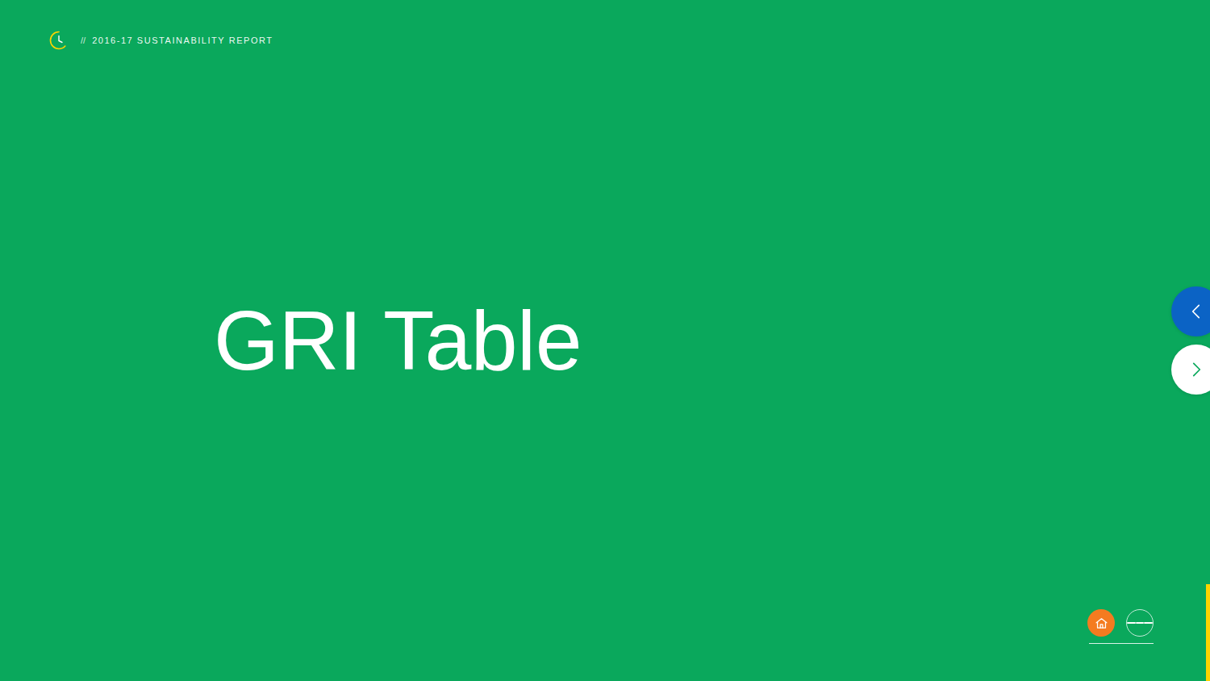//2016-17 Sustainability Report
GRI Table